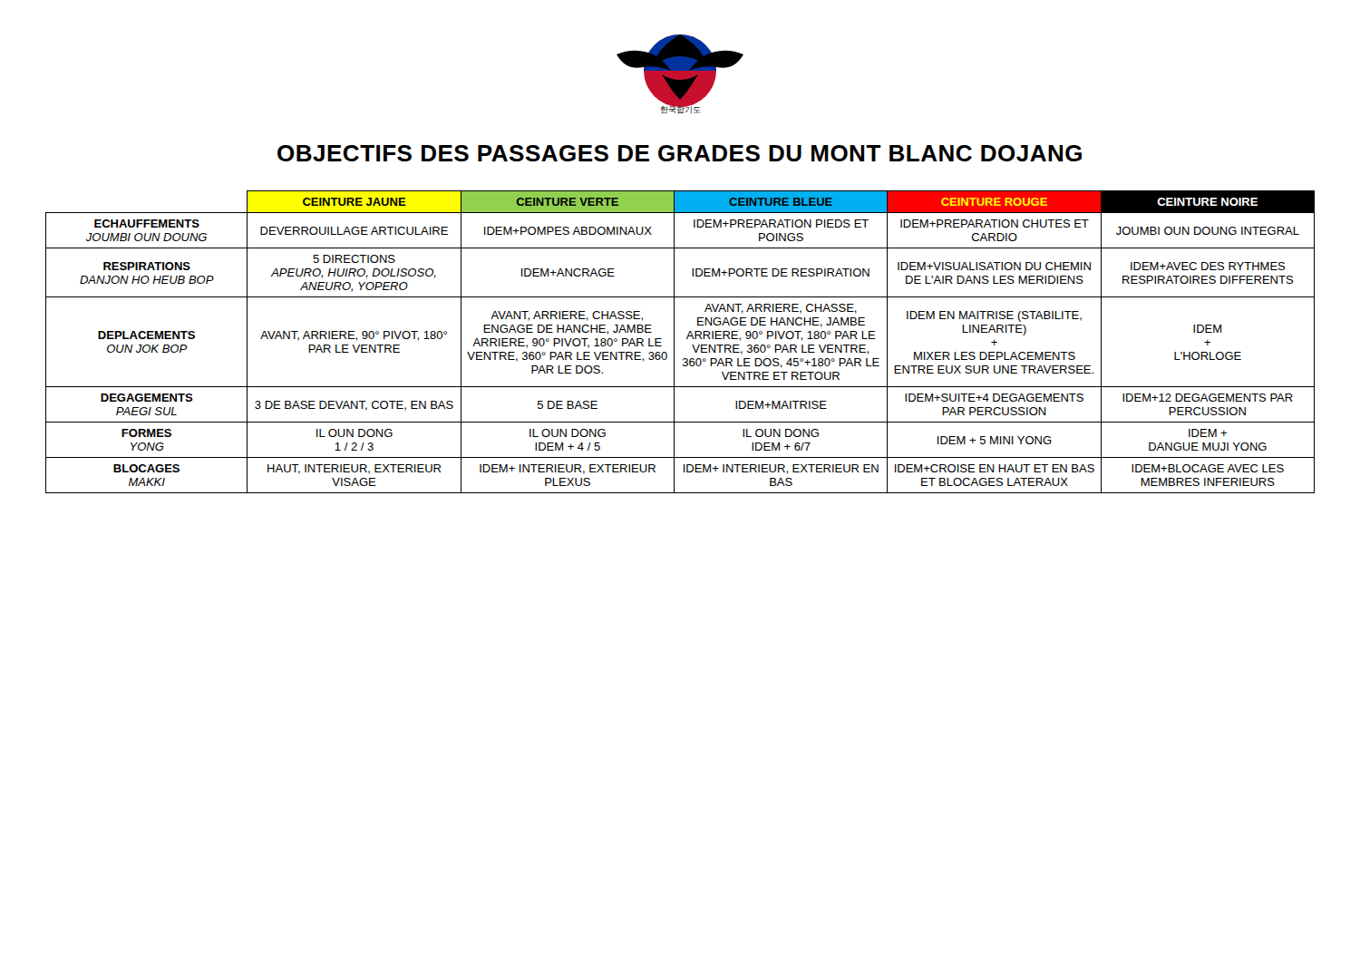한국합기도
OBJECTIFS DES PASSAGES DE GRADES DU MONT BLANC DOJANG
| | CEINTURE JAUNE | CEINTURE VERTE | CEINTURE BLEUE | CEINTURE ROUGE | CEINTURE NOIRE |
| --- | --- | --- | --- | --- | --- |
| ECHAUFFEMENTS JOUMBI OUN DOUNG | DEVERROUILLAGE ARTICULAIRE | IDEM+POMPES ABDOMINAUX | IDEM+PREPARATION PIEDS ET POINGS | IDEM+PREPARATION CHUTES ET CARDIO | JOUMBI OUN DOUNG INTEGRAL |
| RESPIRATIONS DANJON HO HEUB BOP | 5 DIRECTIONS APEURO, HUIRO, DOLISOSO, ANEURO, YOPERO | IDEM+ANCRAGE | IDEM+PORTE DE RESPIRATION | IDEM+VISUALISATION DU CHEMIN DE L'AIR DANS LES MERIDIENS | IDEM+AVEC DES RYTHMES RESPIRATOIRES DIFFERENTS |
| DEPLACEMENTS OUN JOK BOP | AVANT, ARRIERE, 90° PIVOT, 180° PAR LE VENTRE | AVANT, ARRIERE, CHASSE, ENGAGE DE HANCHE, JAMBE ARRIERE, 90° PIVOT, 180° PAR LE VENTRE, 360° PAR LE VENTRE, 360 PAR LE DOS. | AVANT, ARRIERE, CHASSE, ENGAGE DE HANCHE, JAMBE ARRIERE, 90° PIVOT, 180° PAR LE VENTRE, 360° PAR LE VENTRE, 360° PAR LE DOS, 45°+180° PAR LE VENTRE ET RETOUR | IDEM EN MAITRISE (STABILITE, LINEARITE) + MIXER LES DEPLACEMENTS ENTRE EUX SUR UNE TRAVERSEE. | IDEM + L'HORLOGE |
| DEGAGEMENTS PAEGI SUL | 3 DE BASE DEVANT, COTE, EN BAS | 5 DE BASE | IDEM+MAITRISE | IDEM+SUITE+4 DEGAGEMENTS PAR PERCUSSION | IDEM+12 DEGAGEMENTS PAR PERCUSSION |
| FORMES YONG | IL OUN DONG 1 / 2 / 3 | IL OUN DONG IDEM + 4 / 5 | IL OUN DONG IDEM + 6/7 | IDEM + 5 MINI YONG | IDEM + DANGUE MUJI YONG |
| BLOCAGES MAKKI | HAUT, INTERIEUR, EXTERIEUR VISAGE | IDEM+ INTERIEUR, EXTERIEUR PLEXUS | IDEM+ INTERIEUR, EXTERIEUR EN BAS | IDEM+CROISE EN HAUT ET EN BAS ET BLOCAGES LATERAUX | IDEM+BLOCAGE AVEC LES MEMBRES INFERIEURS |